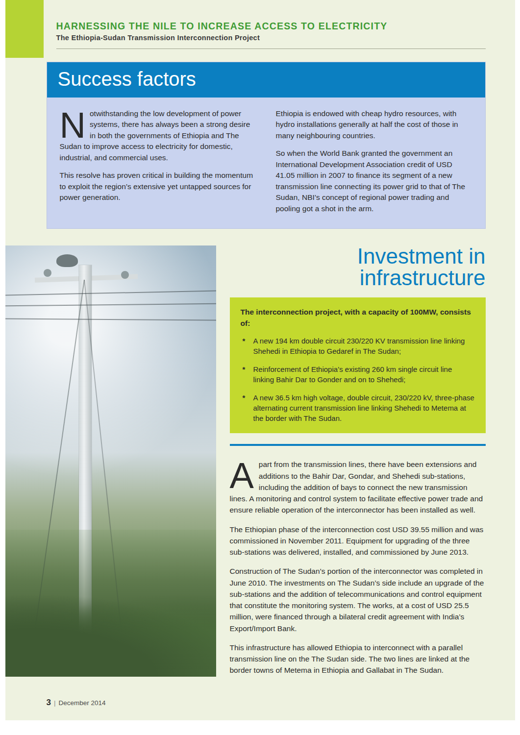Harnessing the Nile to increase access to electricity
The Ethiopia-Sudan Transmission Interconnection Project
Success factors
Notwithstanding the low development of power systems, there has always been a strong desire in both the governments of Ethiopia and The Sudan to improve access to electricity for domestic, industrial, and commercial uses.
This resolve has proven critical in building the momentum to exploit the region’s extensive yet untapped sources for power generation.
Ethiopia is endowed with cheap hydro resources, with hydro installations generally at half the cost of those in many neighbouring countries.
So when the World Bank granted the government an International Development Association credit of USD 41.05 million in 2007 to finance its segment of a new transmission line connecting its power grid to that of The Sudan, NBI’s concept of regional power trading and pooling got a shot in the arm.
Investment in infrastructure
The interconnection project, with a capacity of 100MW, consists of:
A new 194 km double circuit 230/220 KV transmission line linking Shehedi in Ethiopia to Gedaref in The Sudan;
Reinforcement of Ethiopia’s existing 260 km single circuit line linking Bahir Dar to Gonder and on to Shehedi;
A new 36.5 km high voltage, double circuit, 230/220 kV, three-phase alternating current transmission line linking Shehedi to Metema at the border with The Sudan.
Apart from the transmission lines, there have been extensions and additions to the Bahir Dar, Gondar, and Shehedi sub-stations, including the addition of bays to connect the new transmission lines. A monitoring and control system to facilitate effective power trade and ensure reliable operation of the interconnector has been installed as well.
The Ethiopian phase of the interconnection cost USD 39.55 million and was commissioned in November 2011. Equipment for upgrading of the three sub-stations was delivered, installed, and commissioned by June 2013.
Construction of The Sudan’s portion of the interconnector was completed in June 2010. The investments on The Sudan’s side include an upgrade of the sub-stations and the addition of telecommunications and control equipment that constitute the monitoring system. The works, at a cost of USD 25.5 million, were financed through a bilateral credit agreement with India’s Export/Import Bank.
This infrastructure has allowed Ethiopia to interconnect with a parallel transmission line on the The Sudan side. The two lines are linked at the border towns of Metema in Ethiopia and Gallabat in The Sudan.
3|December 2014